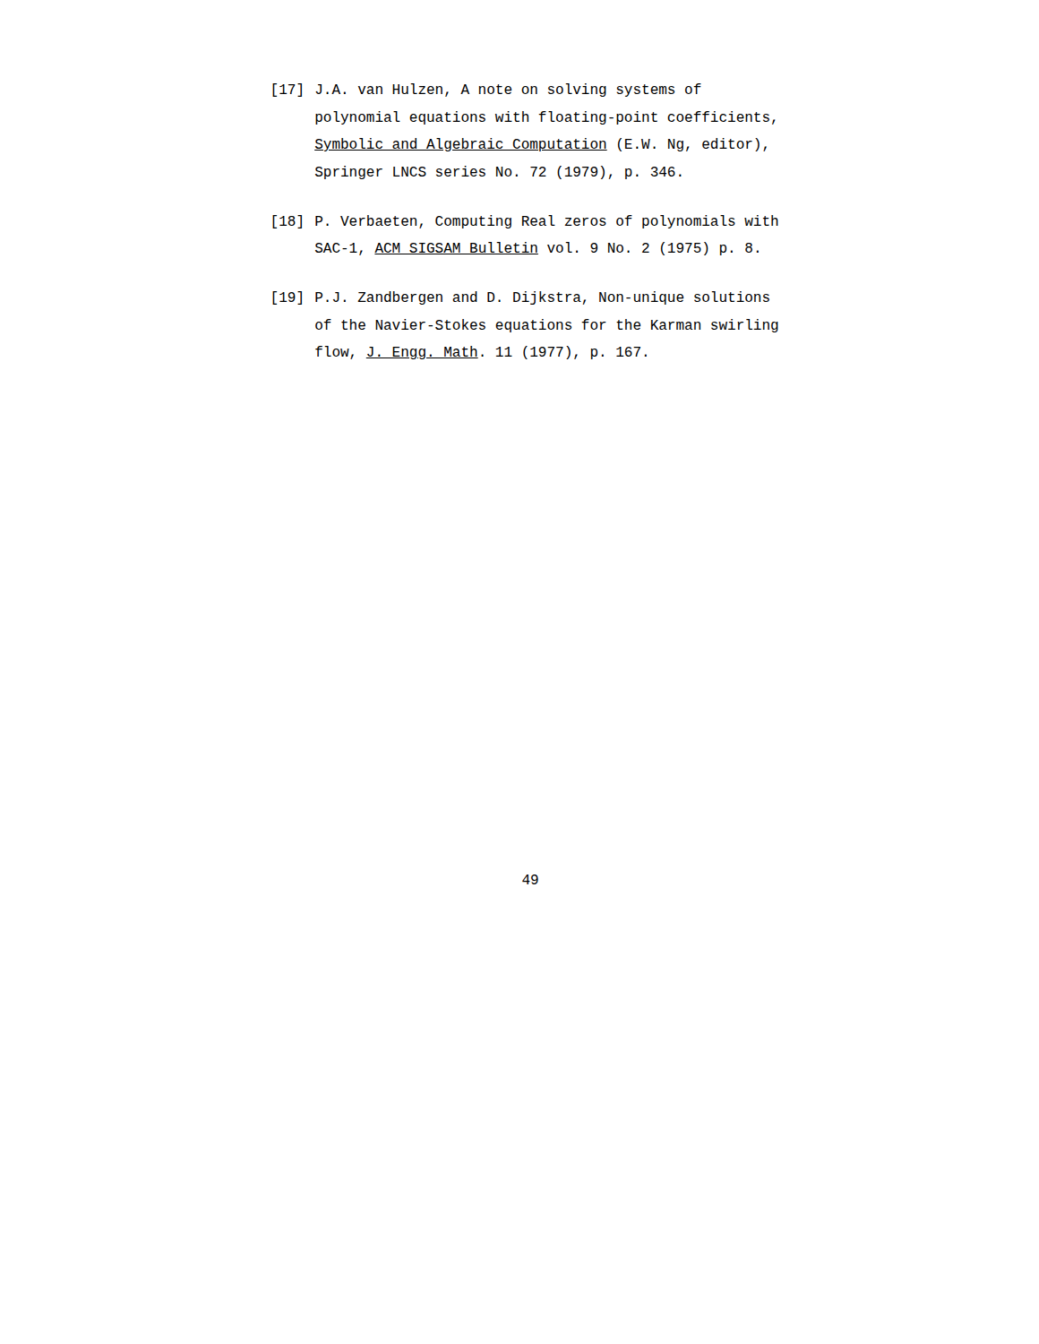[17] J.A. van Hulzen, A note on solving systems of polynomial equations with floating-point coefficients, Symbolic and Algebraic Computation (E.W. Ng, editor), Springer LNCS series No. 72 (1979), p. 346.
[18] P. Verbaeten, Computing Real zeros of polynomials with SAC-1, ACM SIGSAM Bulletin vol. 9 No. 2 (1975) p. 8.
[19] P.J. Zandbergen and D. Dijkstra, Non-unique solutions of the Navier-Stokes equations for the Karman swirling flow, J. Engg. Math. 11 (1977), p. 167.
49